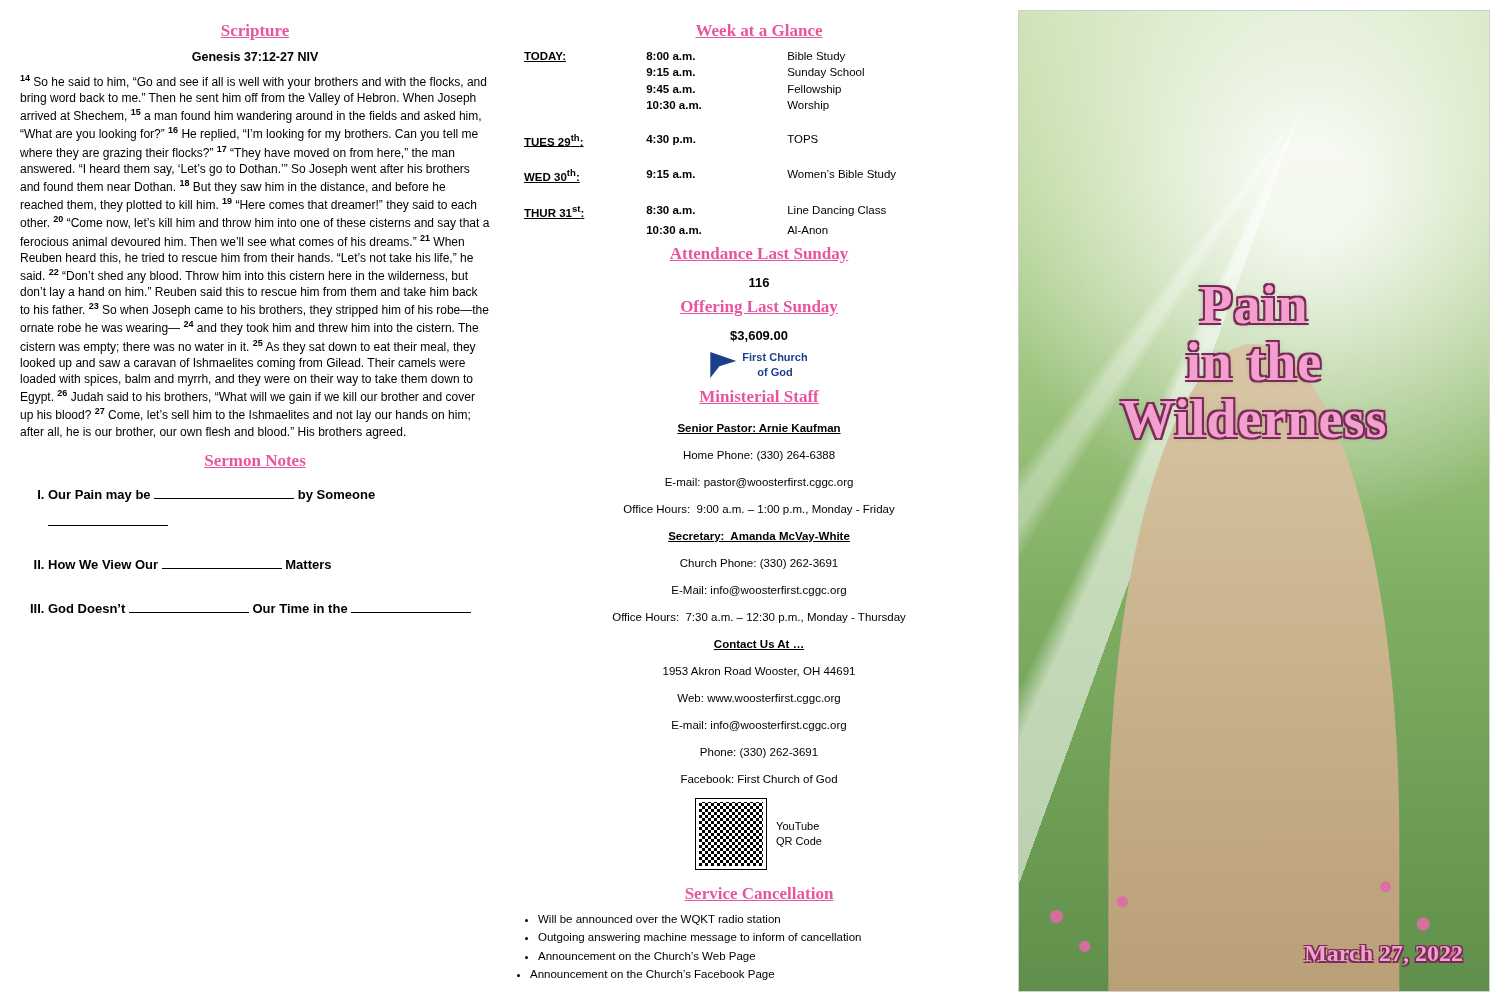Scripture
Genesis 37:12-27 NIV
14 So he said to him, “Go and see if all is well with your brothers and with the flocks, and bring word back to me.” Then he sent him off from the Valley of Hebron. When Joseph arrived at Shechem, 15 a man found him wandering around in the fields and asked him, “What are you looking for?” 16 He replied, “I’m looking for my brothers. Can you tell me where they are grazing their flocks?” 17 “They have moved on from here,” the man answered. “I heard them say, ‘Let’s go to Dothan.’” So Joseph went after his brothers and found them near Dothan. 18 But they saw him in the distance, and before he reached them, they plotted to kill him. 19 “Here comes that dreamer!” they said to each other. 20 “Come now, let’s kill him and throw him into one of these cisterns and say that a ferocious animal devoured him. Then we’ll see what comes of his dreams.” 21 When Reuben heard this, he tried to rescue him from their hands. “Let’s not take his life,” he said. 22 “Don’t shed any blood. Throw him into this cistern here in the wilderness, but don’t lay a hand on him.” Reuben said this to rescue him from them and take him back to his father. 23 So when Joseph came to his brothers, they stripped him of his robe—the ornate robe he was wearing— 24 and they took him and threw him into the cistern. The cistern was empty; there was no water in it. 25 As they sat down to eat their meal, they looked up and saw a caravan of Ishmaelites coming from Gilead. Their camels were loaded with spices, balm and myrrh, and they were on their way to take them down to Egypt. 26 Judah said to his brothers, “What will we gain if we kill our brother and cover up his blood? 27 Come, let’s sell him to the Ishmaelites and not lay our hands on him; after all, he is our brother, our own flesh and blood.” His brothers agreed.
Sermon Notes
Our Pain may be by Someone
How We View Our Matters
God Doesn’t Our Time in the
Week at a Glance
| TODAY: | 8:00 a.m. | Bible Study |
| | 9:15 a.m. | Sunday School |
| | 9:45 a.m. | Fellowship |
| | 10:30 a.m. | Worship |
| TUES 29 th : | 4:30 p.m. | TOPS |
| WED 30 th : | 9:15 a.m. | Women’s Bible Study |
| THUR 31 st : | 8:30 a.m. | Line Dancing Class |
| | 10:30 a.m. | Al-Anon |
Attendance Last Sunday
116
Offering Last Sunday
$3,609.00
First Church
of God
Ministerial Staff
Senior Pastor: Arnie Kaufman
Home Phone: (330) 264-6388
E-mail: pastor@woosterfirst.cggc.org
Office Hours: 9:00 a.m. – 1:00 p.m., Monday - Friday
Secretary: Amanda McVay-White
Church Phone: (330) 262-3691
E-Mail: info@woosterfirst.cggc.org
Office Hours: 7:30 a.m. – 12:30 p.m., Monday - Thursday
Contact Us At …
1953 Akron Road Wooster, OH 44691
Web: www.woosterfirst.cggc.org
E-mail: info@woosterfirst.cggc.org
Phone: (330) 262-3691
Facebook: First Church of God
YouTube
QR Code
Service Cancellation
Will be announced over the WQKT radio station
Outgoing answering machine message to inform of cancellation
Announcement on the Church’s Web Page
Announcement on the Church’s Facebook Page
Pain
in the
Wilderness
March 27, 2022